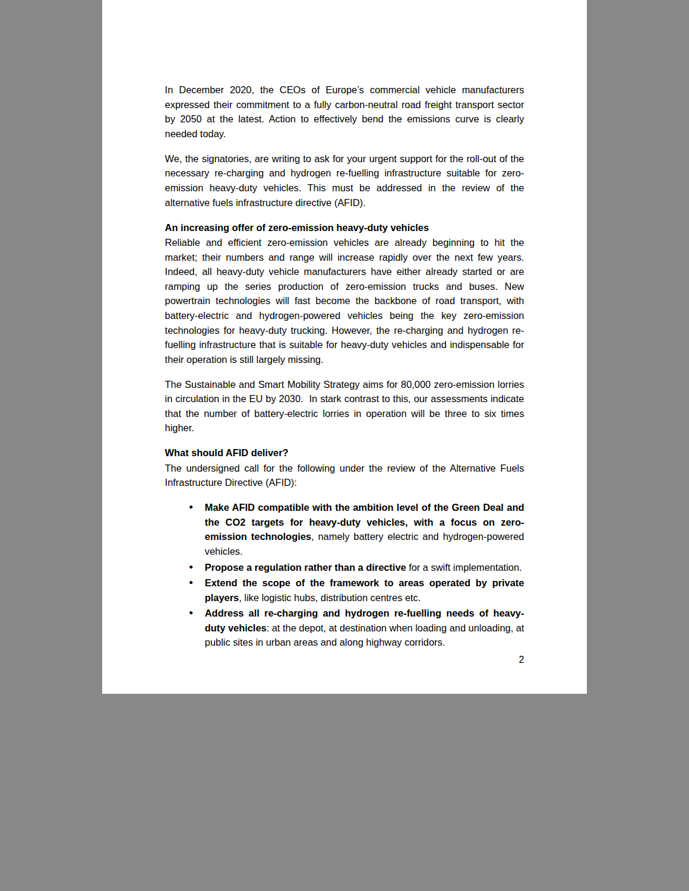In December 2020, the CEOs of Europe’s commercial vehicle manufacturers expressed their commitment to a fully carbon-neutral road freight transport sector by 2050 at the latest. Action to effectively bend the emissions curve is clearly needed today.
We, the signatories, are writing to ask for your urgent support for the roll-out of the necessary re-charging and hydrogen re-fuelling infrastructure suitable for zero-emission heavy-duty vehicles. This must be addressed in the review of the alternative fuels infrastructure directive (AFID).
An increasing offer of zero-emission heavy-duty vehicles
Reliable and efficient zero-emission vehicles are already beginning to hit the market; their numbers and range will increase rapidly over the next few years. Indeed, all heavy-duty vehicle manufacturers have either already started or are ramping up the series production of zero-emission trucks and buses. New powertrain technologies will fast become the backbone of road transport, with battery-electric and hydrogen-powered vehicles being the key zero-emission technologies for heavy-duty trucking. However, the re-charging and hydrogen re-fuelling infrastructure that is suitable for heavy-duty vehicles and indispensable for their operation is still largely missing.
The Sustainable and Smart Mobility Strategy aims for 80,000 zero-emission lorries in circulation in the EU by 2030. In stark contrast to this, our assessments indicate that the number of battery-electric lorries in operation will be three to six times higher.
What should AFID deliver?
The undersigned call for the following under the review of the Alternative Fuels Infrastructure Directive (AFID):
Make AFID compatible with the ambition level of the Green Deal and the CO2 targets for heavy-duty vehicles, with a focus on zero-emission technologies, namely battery electric and hydrogen-powered vehicles.
Propose a regulation rather than a directive for a swift implementation.
Extend the scope of the framework to areas operated by private players, like logistic hubs, distribution centres etc.
Address all re-charging and hydrogen re-fuelling needs of heavy-duty vehicles: at the depot, at destination when loading and unloading, at public sites in urban areas and along highway corridors.
2